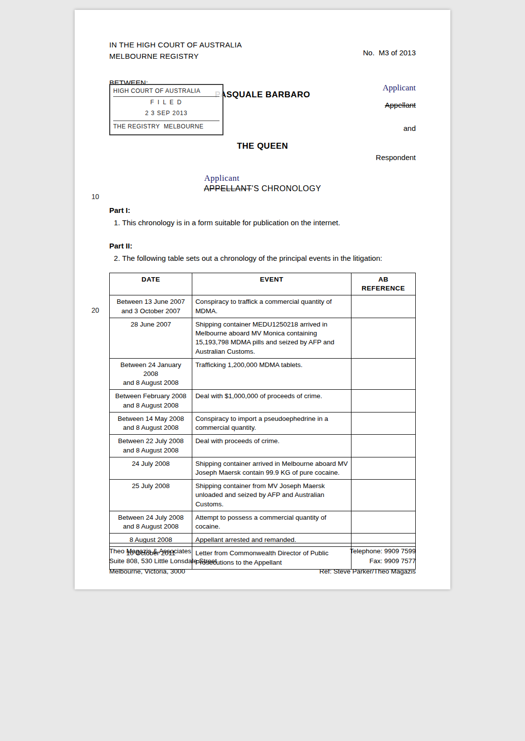10
20
IN THE HIGH COURT OF AUSTRALIA
MELBOURNE REGISTRY
No. M3 of 2013
BETWEEN:
Applicant
PASQUALE BARBARO
Appellant
HIGH COURT OF AUSTRALIA
F I L E D
2 3 SEP 2013
THE REGISTRY MELBOURNE
and
THE QUEEN
Respondent
Applicant APPELLANT'S CHRONOLOGY
Part I:
This chronology is in a form suitable for publication on the internet.
Part II:
The following table sets out a chronology of the principal events in the litigation:
| DATE | EVENT | AB REFERENCE |
| --- | --- | --- |
| Between 13 June 2007 and 3 October 2007 | Conspiracy to traffick a commercial quantity of MDMA. | |
| 28 June 2007 | Shipping container MEDU1250218 arrived in Melbourne aboard MV Monica containing 15,193,798 MDMA pills and seized by AFP and Australian Customs. | |
| Between 24 January 2008 and 8 August 2008 | Trafficking 1,200,000 MDMA tablets. | |
| Between February 2008 and 8 August 2008 | Deal with $1,000,000 of proceeds of crime. | |
| Between 14 May 2008 and 8 August 2008 | Conspiracy to import a pseudoephedrine in a commercial quantity. | |
| Between 22 July 2008 and 8 August 2008 | Deal with proceeds of crime. | |
| 24 July 2008 | Shipping container arrived in Melbourne aboard MV Joseph Maersk contain 99.9 KG of pure cocaine. | |
| 25 July 2008 | Shipping container from MV Joseph Maersk unloaded and seized by AFP and Australian Customs. | |
| Between 24 July 2008 and 8 August 2008 | Attempt to possess a commercial quantity of cocaine. | |
| 8 August 2008 | Appellant arrested and remanded. | |
| 10 October 2011 | Letter from Commonwealth Director of Public Prosecutions to the Appellant | |
Theo Magazis & Associates
Suite 808, 530 Little Lonsdale Street
Melbourne, Victoria, 3000
Telephone: 9909 7599
Fax: 9909 7577
Ref: Steve Parker/Theo Magazis